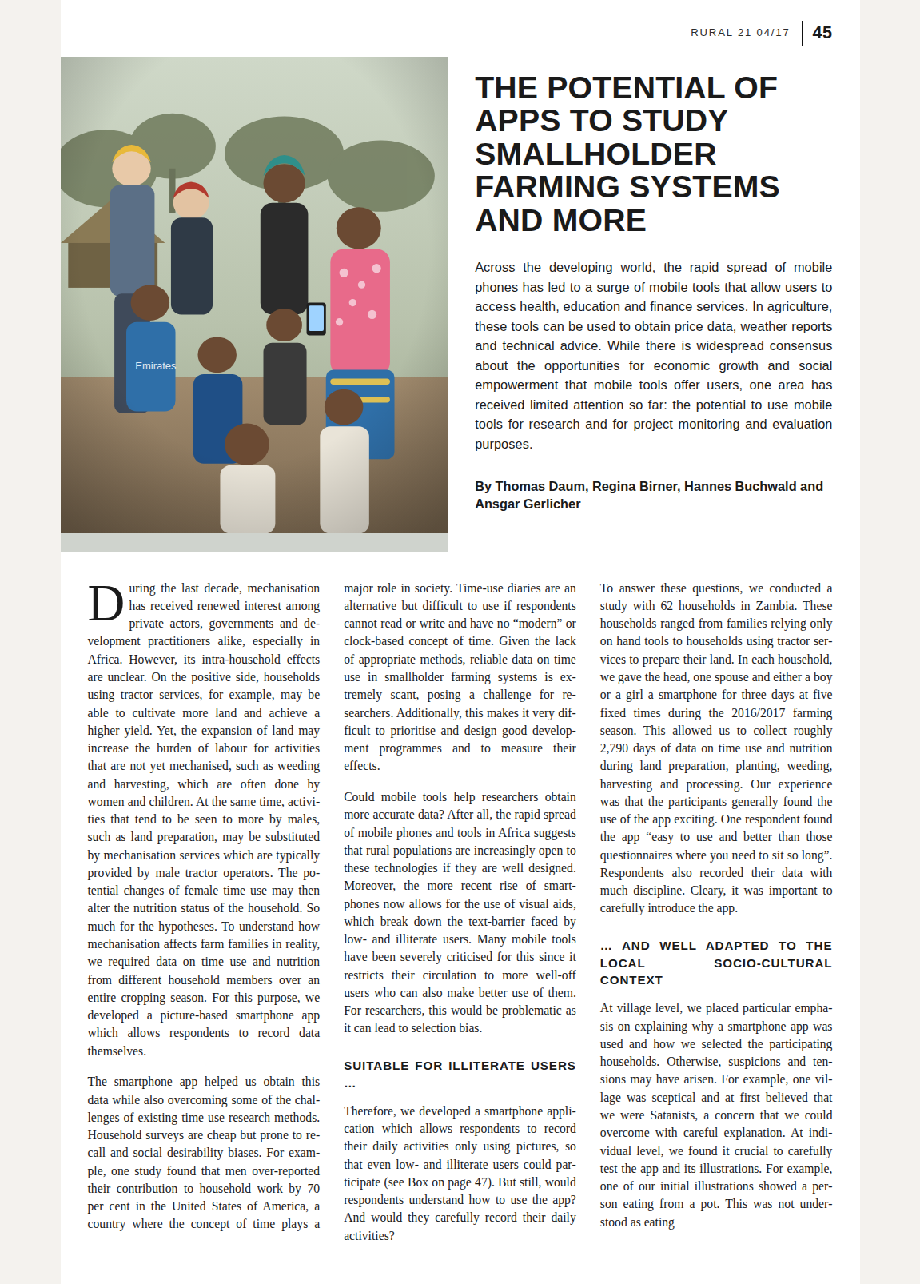Rural 21 04/17 45
Emirates
The potential of apps to study smallholder farming systems and more
Across the developing world, the rapid spread of mobile phones has led to a surge of mobile tools that allow users to access health, education and finance services. In agriculture, these tools can be used to obtain price data, weather reports and technical advice. While there is widespread consensus about the opportunities for economic growth and social empowerment that mobile tools offer users, one area has received limited attention so far: the potential to use mobile tools for research and for project monitoring and evaluation purposes.
By Thomas Daum, Regina Birner, Hannes Buchwald and Ansgar Gerlicher
During the last decade, mechanisation has received renewed interest among private actors, governments and development practitioners alike, especially in Africa. However, its intra-household effects are unclear. On the positive side, households using tractor services, for example, may be able to cultivate more land and achieve a higher yield. Yet, the expansion of land may increase the burden of labour for activities that are not yet mechanised, such as weeding and harvesting, which are often done by women and children. At the same time, activities that tend to be seen to more by males, such as land preparation, may be substituted by mechanisation services which are typically provided by male tractor operators. The potential changes of female time use may then alter the nutrition status of the household. So much for the hypotheses. To understand how mechanisation affects farm families in reality, we required data on time use and nutrition from different household members over an entire cropping season. For this purpose, we developed a picture-based smartphone app which allows respondents to record data themselves.
The smartphone app helped us obtain this data while also overcoming some of the challenges of existing time use research methods. Household surveys are cheap but prone to recall and social desirability biases. For example, one study found that men over-reported their contribution to household work by 70 per cent in the United States of America, a country where the concept of time plays a major role in society. Time-use diaries are an alternative but difficult to use if respondents cannot read or write and have no “modern” or clock-based concept of time. Given the lack of appropriate methods, reliable data on time use in smallholder farming systems is extremely scant, posing a challenge for researchers. Additionally, this makes it very difficult to prioritise and design good development programmes and to measure their effects.
Could mobile tools help researchers obtain more accurate data? After all, the rapid spread of mobile phones and tools in Africa suggests that rural populations are increasingly open to these technologies if they are well designed. Moreover, the more recent rise of smartphones now allows for the use of visual aids, which break down the text-barrier faced by low- and illiterate users. Many mobile tools have been severely criticised for this since it restricts their circulation to more well-off users who can also make better use of them. For researchers, this would be problematic as it can lead to selection bias.
Suitable for illiterate users …
Therefore, we developed a smartphone application which allows respondents to record their daily activities only using pictures, so that even low- and illiterate users could participate (see Box on page 47). But still, would respondents understand how to use the app? And would they carefully record their daily activities?
To answer these questions, we conducted a study with 62 households in Zambia. These households ranged from families relying only on hand tools to households using tractor services to prepare their land. In each household, we gave the head, one spouse and either a boy or a girl a smartphone for three days at five fixed times during the 2016/2017 farming season. This allowed us to collect roughly 2,790 days of data on time use and nutrition during land preparation, planting, weeding, harvesting and processing. Our experience was that the participants generally found the use of the app exciting. One respondent found the app “easy to use and better than those questionnaires where you need to sit so long”. Respondents also recorded their data with much discipline. Cleary, it was important to carefully introduce the app.
… and well adapted to the local socio-cultural context
At village level, we placed particular emphasis on explaining why a smartphone app was used and how we selected the participating households. Otherwise, suspicions and tensions may have arisen. For example, one village was sceptical and at first believed that we were Satanists, a concern that we could overcome with careful explanation. At individual level, we found it crucial to carefully test the app and its illustrations. For example, one of our initial illustrations showed a person eating from a pot. This was not understood as eating